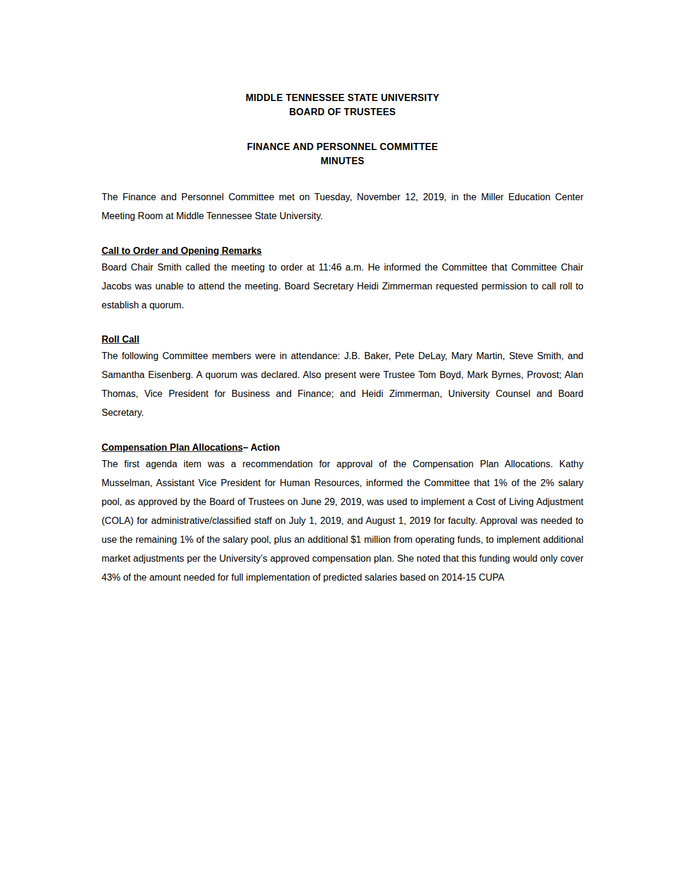MIDDLE TENNESSEE STATE UNIVERSITY
BOARD OF TRUSTEES
FINANCE AND PERSONNEL COMMITTEE
MINUTES
The Finance and Personnel Committee met on Tuesday, November 12, 2019, in the Miller Education Center Meeting Room at Middle Tennessee State University.
Call to Order and Opening Remarks
Board Chair Smith called the meeting to order at 11:46 a.m. He informed the Committee that Committee Chair Jacobs was unable to attend the meeting. Board Secretary Heidi Zimmerman requested permission to call roll to establish a quorum.
Roll Call
The following Committee members were in attendance: J.B. Baker, Pete DeLay, Mary Martin, Steve Smith, and Samantha Eisenberg. A quorum was declared. Also present were Trustee Tom Boyd, Mark Byrnes, Provost; Alan Thomas, Vice President for Business and Finance; and Heidi Zimmerman, University Counsel and Board Secretary.
Compensation Plan Allocations – Action
The first agenda item was a recommendation for approval of the Compensation Plan Allocations. Kathy Musselman, Assistant Vice President for Human Resources, informed the Committee that 1% of the 2% salary pool, as approved by the Board of Trustees on June 29, 2019, was used to implement a Cost of Living Adjustment (COLA) for administrative/classified staff on July 1, 2019, and August 1, 2019 for faculty. Approval was needed to use the remaining 1% of the salary pool, plus an additional $1 million from operating funds, to implement additional market adjustments per the University’s approved compensation plan. She noted that this funding would only cover 43% of the amount needed for full implementation of predicted salaries based on 2014-15 CUPA